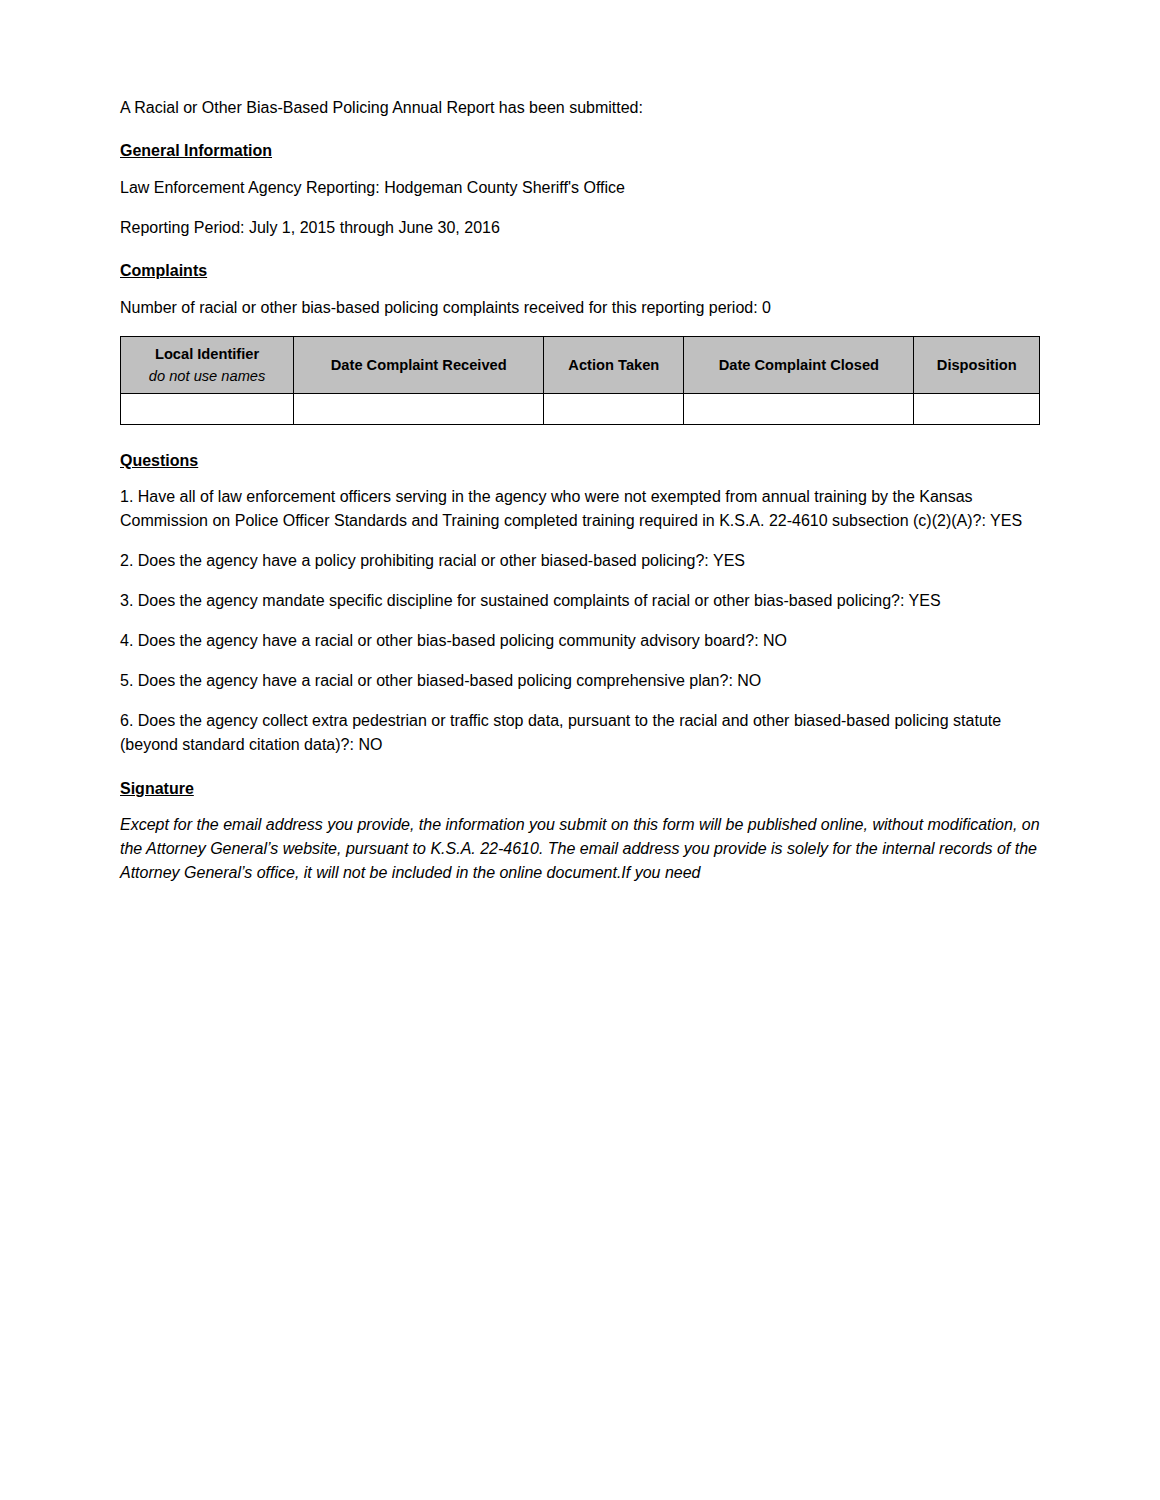A Racial or Other Bias-Based Policing Annual Report has been submitted:
General Information
Law Enforcement Agency Reporting: Hodgeman County Sheriff's Office
Reporting Period: July 1, 2015 through June 30, 2016
Complaints
Number of racial or other bias-based policing complaints received for this reporting period: 0
| Local Identifier do not use names | Date Complaint Received | Action Taken | Date Complaint Closed | Disposition |
| --- | --- | --- | --- | --- |
Questions
1. Have all of law enforcement officers serving in the agency who were not exempted from annual training by the Kansas Commission on Police Officer Standards and Training completed training required in K.S.A. 22-4610 subsection (c)(2)(A)?: YES
2. Does the agency have a policy prohibiting racial or other biased-based policing?: YES
3. Does the agency mandate specific discipline for sustained complaints of racial or other bias-based policing?: YES
4. Does the agency have a racial or other bias-based policing community advisory board?: NO
5. Does the agency have a racial or other biased-based policing comprehensive plan?: NO
6. Does the agency collect extra pedestrian or traffic stop data, pursuant to the racial and other biased-based policing statute (beyond standard citation data)?: NO
Signature
Except for the email address you provide, the information you submit on this form will be published online, without modification, on the Attorney General’s website, pursuant to K.S.A. 22-4610. The email address you provide is solely for the internal records of the Attorney General’s office, it will not be included in the online document.If you need